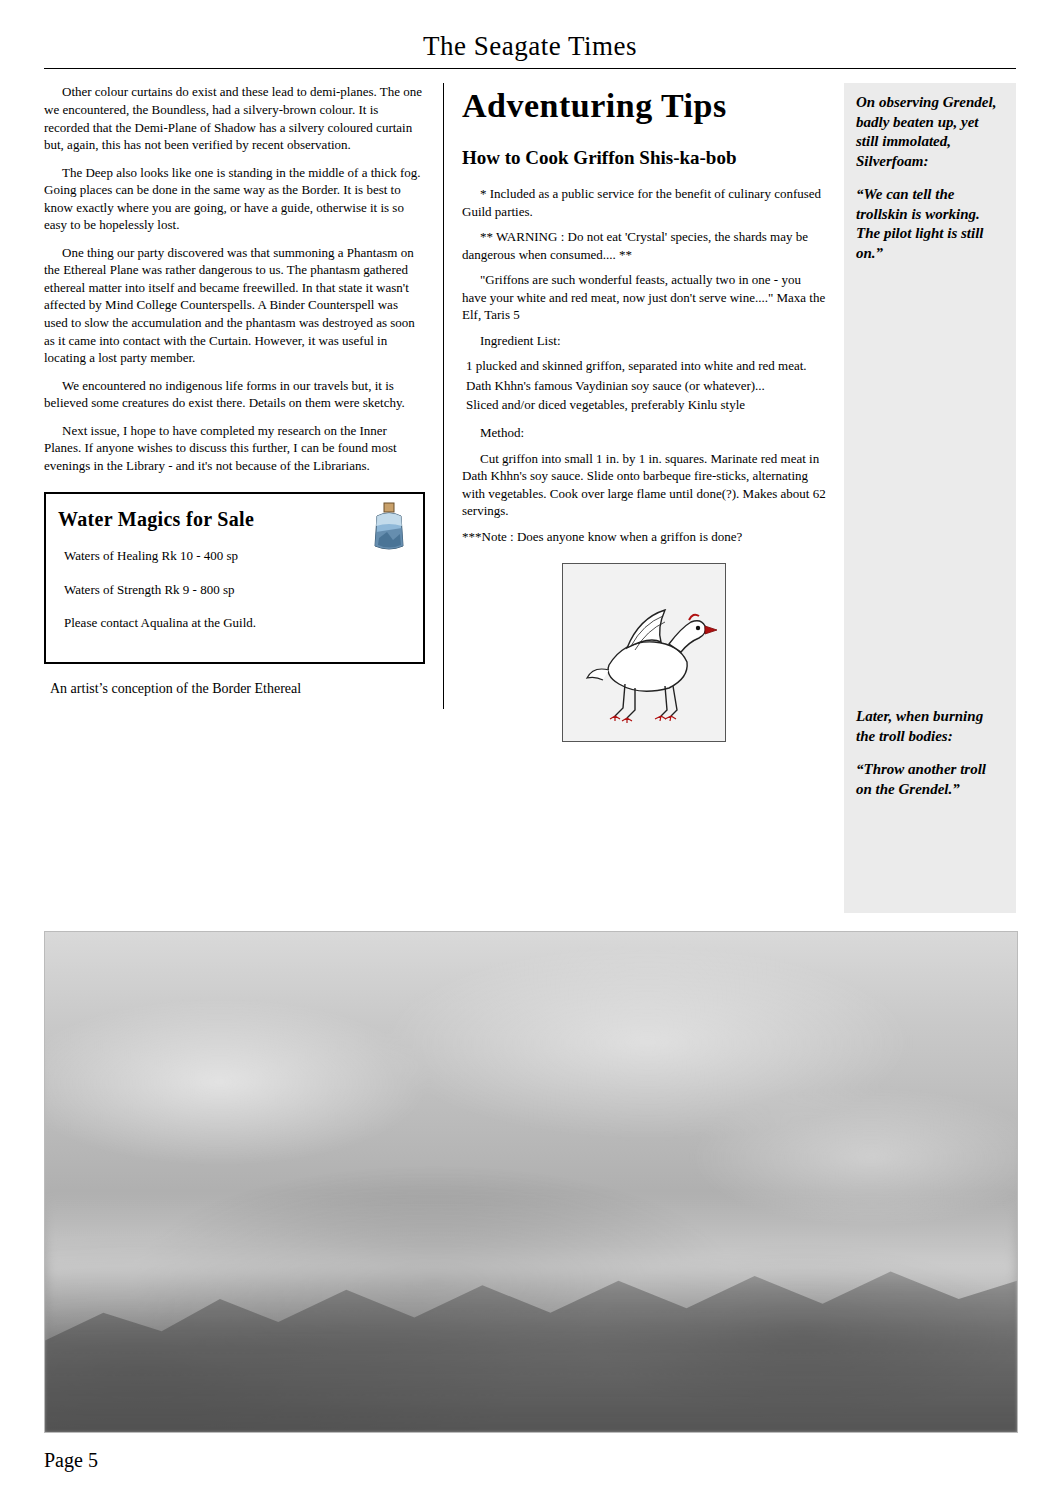The Seagate Times
Other colour curtains do exist and these lead to demi-planes. The one we encountered, the Boundless, had a silvery-brown colour. It is recorded that the Demi-Plane of Shadow has a silvery coloured curtain but, again, this has not been verified by recent observation.
The Deep also looks like one is standing in the middle of a thick fog. Going places can be done in the same way as the Border. It is best to know exactly where you are going, or have a guide, otherwise it is so easy to be hopelessly lost.
One thing our party discovered was that summoning a Phantasm on the Ethereal Plane was rather dangerous to us. The phantasm gathered ethereal matter into itself and became freewilled. In that state it wasn't affected by Mind College Counterspells. A Binder Counterspell was used to slow the accumulation and the phantasm was destroyed as soon as it came into contact with the Curtain. However, it was useful in locating a lost party member.
We encountered no indigenous life forms in our travels but, it is believed some creatures do exist there. Details on them were sketchy.
Next issue, I hope to have completed my research on the Inner Planes. If anyone wishes to discuss this further, I can be found most evenings in the Library - and it's not because of the Librarians.
Water Magics for Sale
Waters of Healing Rk 10 - 400 sp
Waters of Strength Rk 9 - 800 sp
Please contact Aqualina at the Guild.
An artist’s conception of the Border Ethereal
Adventuring Tips
How to Cook Griffon Shis-ka-bob
* Included as a public service for the benefit of culinary confused Guild parties.
** WARNING : Do not eat 'Crystal' species, the shards may be dangerous when consumed.... **
"Griffons are such wonderful feasts, actually two in one - you have your white and red meat, now just don't serve wine...." Maxa the Elf, Taris 5
Ingredient List:
1 plucked and skinned griffon, separated into white and red meat.
Dath Khhn's famous Vaydinian soy sauce (or whatever)...
Sliced and/or diced vegetables, preferably Kinlu style
Method:
Cut griffon into small 1 in. by 1 in. squares. Marinate red meat in Dath Khhn's soy sauce. Slide onto barbeque fire-sticks, alternating with vegetables. Cook over large flame until done(?). Makes about 62 servings.
***Note : Does anyone know when a griffon is done?
On observing Grendel, badly beaten up, yet still immolated, Silverfoam:
“We can tell the trollskin is working. The pilot light is still on.”
Later, when burning the troll bodies:
“Throw another troll on the Grendel.”
Page 5